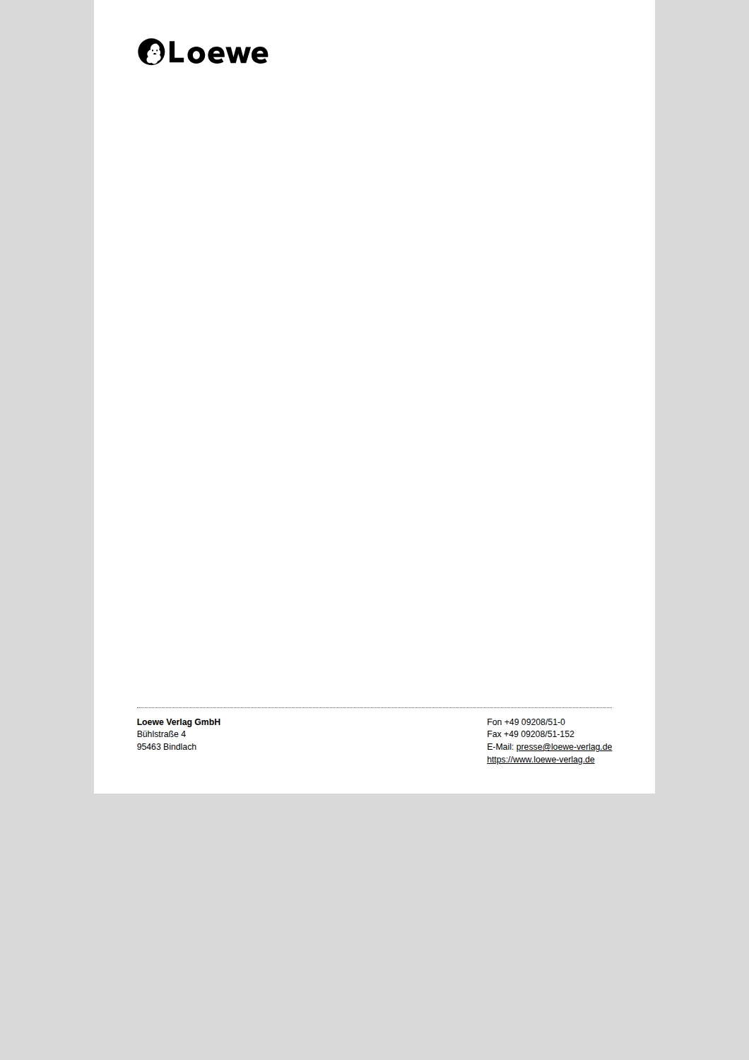Loewe
Loewe Verlag GmbH
Bühlstraße 4
95463 Bindlach
Fon +49 09208/51-0
Fax +49 09208/51-152
E-Mail: presse@loewe-verlag.de
https://www.loewe-verlag.de